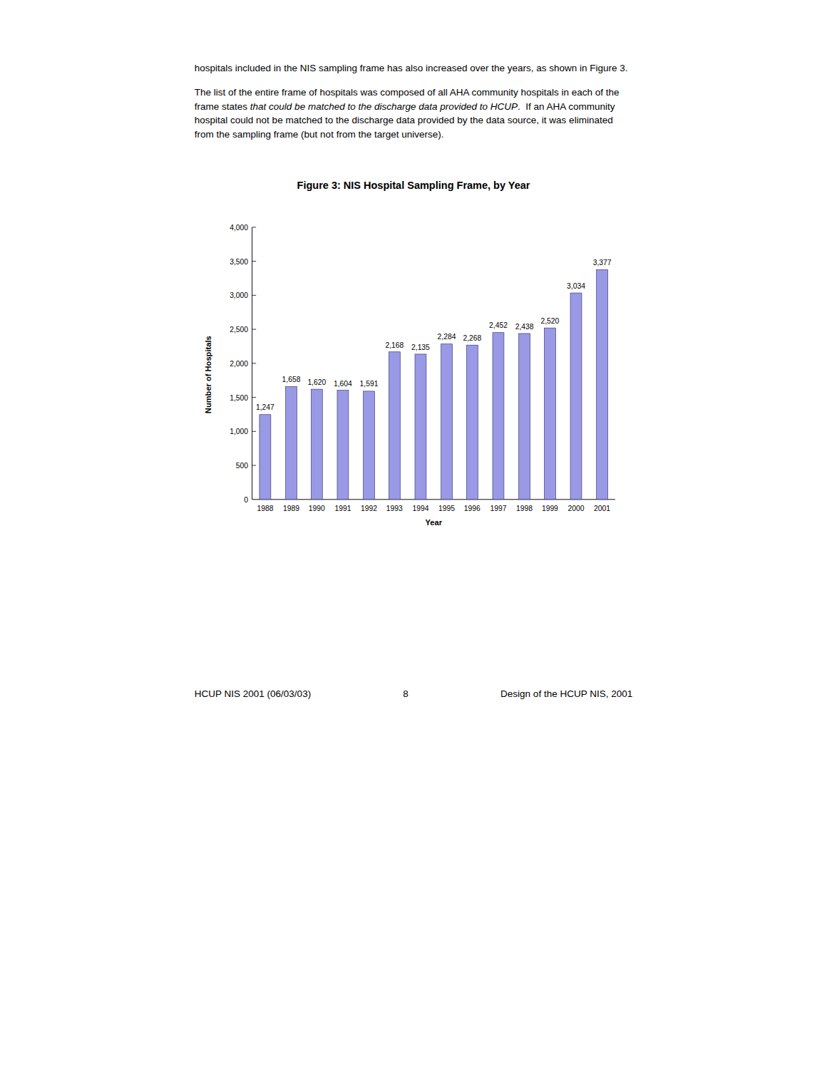hospitals included in the NIS sampling frame has also increased over the years, as shown in Figure 3.
The list of the entire frame of hospitals was composed of all AHA community hospitals in each of the frame states that could be matched to the discharge data provided to HCUP. If an AHA community hospital could not be matched to the discharge data provided by the data source, it was eliminated from the sampling frame (but not from the target universe).
Figure 3: NIS Hospital Sampling Frame, by Year
Number of Hospitals 4,000 3,500 3,000 2,500 2,000 1,500 1,000 500 0 1,247 1,658 1,620 1,604 1,591 2,168 2,135 2,284 2,268 2,452 2,438 2,520 3,034 3,377 1988 1989 1990 1991 1992 1993 1994 1995 1996 1997 1998 1999 2000 2001 Year
HCUP NIS 2001 (06/03/03)
8
Design of the HCUP NIS, 2001